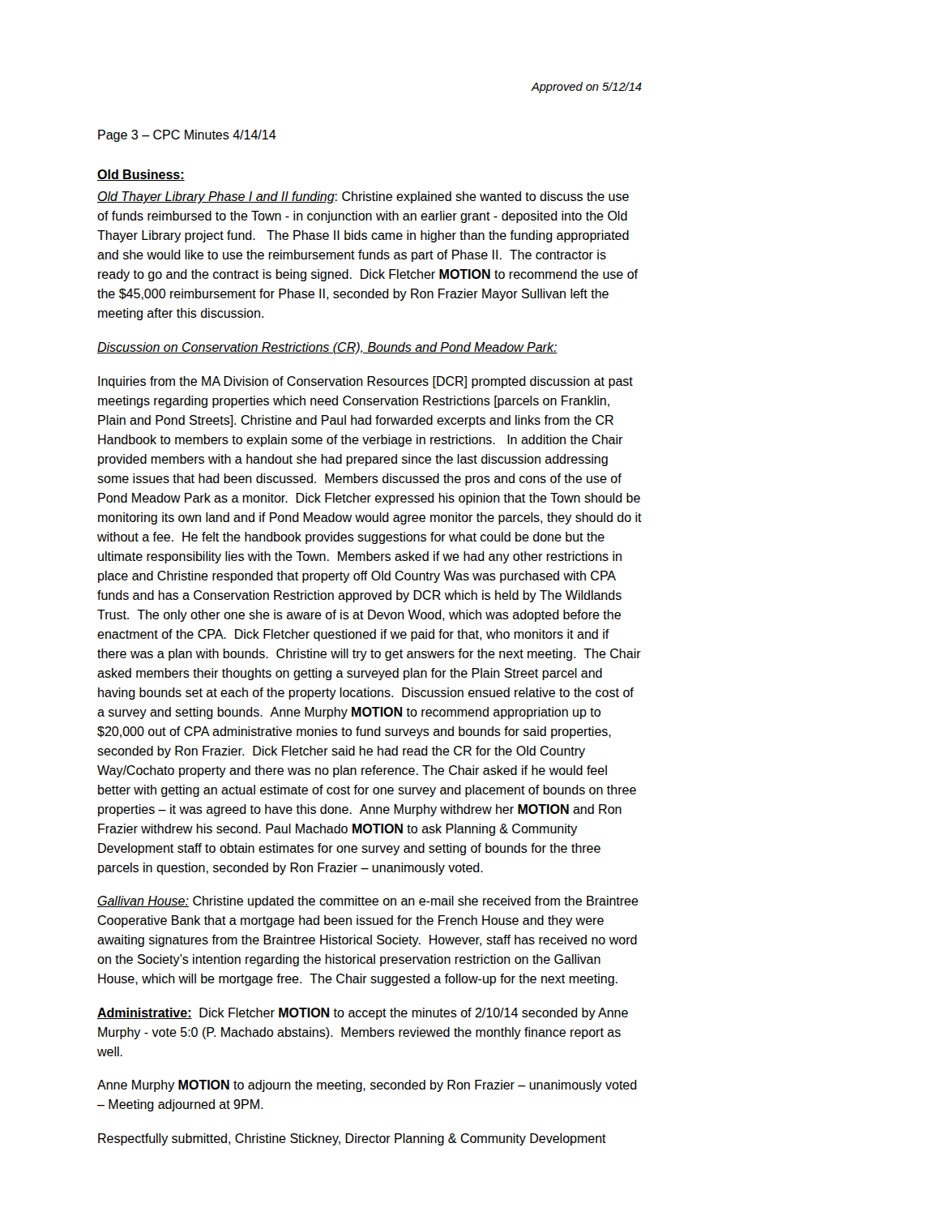Approved on 5/12/14
Page 3 – CPC Minutes 4/14/14
Old Business:
Old Thayer Library Phase I and II funding: Christine explained she wanted to discuss the use of funds reimbursed to the Town - in conjunction with an earlier grant - deposited into the Old Thayer Library project fund. The Phase II bids came in higher than the funding appropriated and she would like to use the reimbursement funds as part of Phase II. The contractor is ready to go and the contract is being signed. Dick Fletcher MOTION to recommend the use of the $45,000 reimbursement for Phase II, seconded by Ron Frazier Mayor Sullivan left the meeting after this discussion.
Discussion on Conservation Restrictions (CR), Bounds and Pond Meadow Park:
Inquiries from the MA Division of Conservation Resources [DCR] prompted discussion at past meetings regarding properties which need Conservation Restrictions [parcels on Franklin, Plain and Pond Streets]. Christine and Paul had forwarded excerpts and links from the CR Handbook to members to explain some of the verbiage in restrictions. In addition the Chair provided members with a handout she had prepared since the last discussion addressing some issues that had been discussed. Members discussed the pros and cons of the use of Pond Meadow Park as a monitor. Dick Fletcher expressed his opinion that the Town should be monitoring its own land and if Pond Meadow would agree monitor the parcels, they should do it without a fee. He felt the handbook provides suggestions for what could be done but the ultimate responsibility lies with the Town. Members asked if we had any other restrictions in place and Christine responded that property off Old Country Was was purchased with CPA funds and has a Conservation Restriction approved by DCR which is held by The Wildlands Trust. The only other one she is aware of is at Devon Wood, which was adopted before the enactment of the CPA. Dick Fletcher questioned if we paid for that, who monitors it and if there was a plan with bounds. Christine will try to get answers for the next meeting. The Chair asked members their thoughts on getting a surveyed plan for the Plain Street parcel and having bounds set at each of the property locations. Discussion ensued relative to the cost of a survey and setting bounds. Anne Murphy MOTION to recommend appropriation up to $20,000 out of CPA administrative monies to fund surveys and bounds for said properties, seconded by Ron Frazier. Dick Fletcher said he had read the CR for the Old Country Way/Cochato property and there was no plan reference. The Chair asked if he would feel better with getting an actual estimate of cost for one survey and placement of bounds on three properties – it was agreed to have this done. Anne Murphy withdrew her MOTION and Ron Frazier withdrew his second. Paul Machado MOTION to ask Planning & Community Development staff to obtain estimates for one survey and setting of bounds for the three parcels in question, seconded by Ron Frazier – unanimously voted.
Gallivan House: Christine updated the committee on an e-mail she received from the Braintree Cooperative Bank that a mortgage had been issued for the French House and they were awaiting signatures from the Braintree Historical Society. However, staff has received no word on the Society’s intention regarding the historical preservation restriction on the Gallivan House, which will be mortgage free. The Chair suggested a follow-up for the next meeting.
Administrative: Dick Fletcher MOTION to accept the minutes of 2/10/14 seconded by Anne Murphy - vote 5:0 (P. Machado abstains). Members reviewed the monthly finance report as well.
Anne Murphy MOTION to adjourn the meeting, seconded by Ron Frazier – unanimously voted – Meeting adjourned at 9PM.
Respectfully submitted, Christine Stickney, Director Planning & Community Development